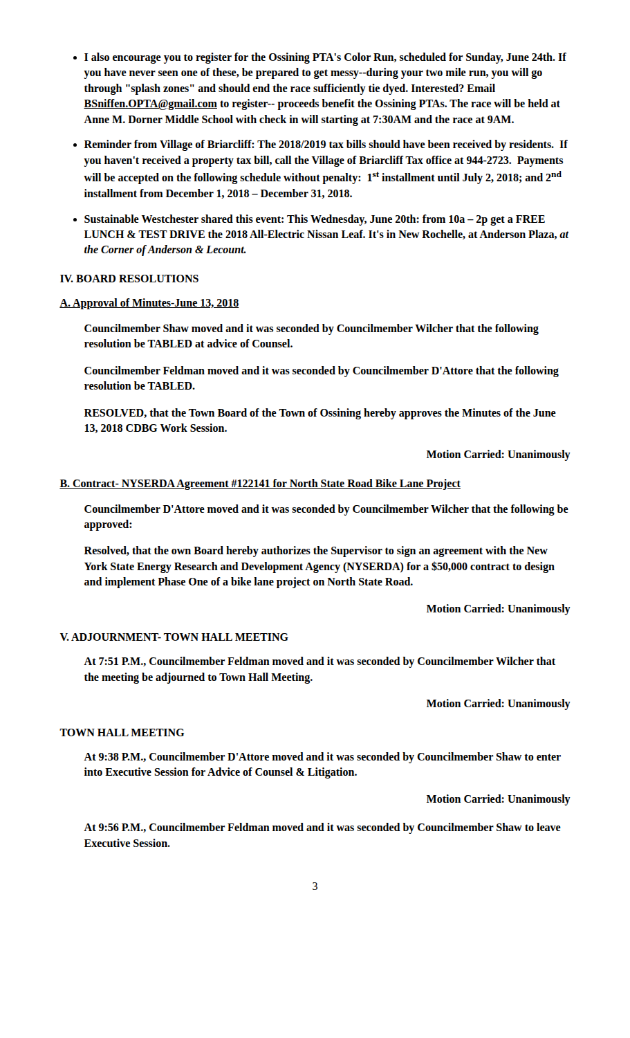I also encourage you to register for the Ossining PTA's Color Run, scheduled for Sunday, June 24th. If you have never seen one of these, be prepared to get messy--during your two mile run, you will go through "splash zones" and should end the race sufficiently tie dyed. Interested? Email BSniffen.OPTA@gmail.com to register-- proceeds benefit the Ossining PTAs. The race will be held at Anne M. Dorner Middle School with check in will starting at 7:30AM and the race at 9AM.
Reminder from Village of Briarcliff: The 2018/2019 tax bills should have been received by residents. If you haven't received a property tax bill, call the Village of Briarcliff Tax office at 944-2723. Payments will be accepted on the following schedule without penalty: 1st installment until July 2, 2018; and 2nd installment from December 1, 2018 – December 31, 2018.
Sustainable Westchester shared this event: This Wednesday, June 20th: from 10a – 2p get a FREE LUNCH & TEST DRIVE the 2018 All-Electric Nissan Leaf. It's in New Rochelle, at Anderson Plaza, at the Corner of Anderson & Lecount.
IV. BOARD RESOLUTIONS
A. Approval of Minutes-June 13, 2018
Councilmember Shaw moved and it was seconded by Councilmember Wilcher that the following resolution be TABLED at advice of Counsel.
Councilmember Feldman moved and it was seconded by Councilmember D'Attore that the following resolution be TABLED.
RESOLVED, that the Town Board of the Town of Ossining hereby approves the Minutes of the June 13, 2018 CDBG Work Session.
Motion Carried: Unanimously
B. Contract- NYSERDA Agreement #122141 for North State Road Bike Lane Project
Councilmember D'Attore moved and it was seconded by Councilmember Wilcher that the following be approved:
Resolved, that the own Board hereby authorizes the Supervisor to sign an agreement with the New York State Energy Research and Development Agency (NYSERDA) for a $50,000 contract to design and implement Phase One of a bike lane project on North State Road.
Motion Carried: Unanimously
V. ADJOURNMENT- TOWN HALL MEETING
At 7:51 P.M., Councilmember Feldman moved and it was seconded by Councilmember Wilcher that the meeting be adjourned to Town Hall Meeting.
Motion Carried: Unanimously
TOWN HALL MEETING
At 9:38 P.M., Councilmember D'Attore moved and it was seconded by Councilmember Shaw to enter into Executive Session for Advice of Counsel & Litigation.
Motion Carried: Unanimously
At 9:56 P.M., Councilmember Feldman moved and it was seconded by Councilmember Shaw to leave Executive Session.
3